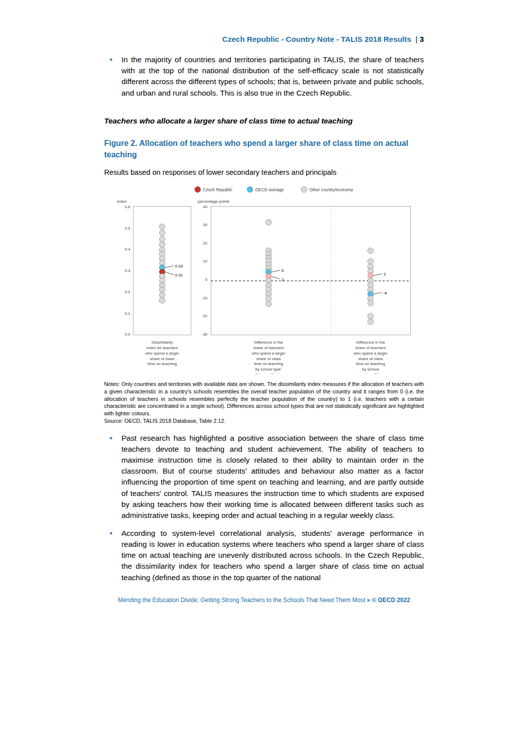Czech Republic - Country Note - TALIS 2018 Results | 3
In the majority of countries and territories participating in TALIS, the share of teachers with at the top of the national distribution of the self-efficacy scale is not statistically different across the different types of schools; that is, between private and public schools, and urban and rural schools. This is also true in the Czech Republic.
Teachers who allocate a larger share of class time to actual teaching
Figure 2. Allocation of teachers who spend a larger share of class time on actual teaching
Results based on responses of lower secondary teachers and principals
Czech Republic OECD average Other country/economy index percentage points 0.6 0.5 0.4 0.3 0.2 0.1 0.0 0.33 0.31 Dissimilarity index for teachers who spend a larger share of class time on teaching 40 30 20 10 0 -10 -20 -30 5 3 Difference in the share of teachers who spend a larger share of class time on teaching by school type: Private - Public 3 -6 Difference in the share of teachers who spend a larger share of class time on teaching by school location: City - Rural area
Notes: Only countries and territories with available data are shown. The dissimilarity index measures if the allocation of teachers with a given characteristic in a country's schools resembles the overall teacher population of the country and it ranges from 0 (i.e. the allocation of teachers in schools resembles perfectly the teacher population of the country) to 1 (i.e. teachers with a certain characteristic are concentrated in a single school). Differences across school types that are not statistically significant are highlighted with lighter colours.
Source: OECD, TALIS 2018 Database, Table 2.12.
Past research has highlighted a positive association between the share of class time teachers devote to teaching and student achievement. The ability of teachers to maximise instruction time is closely related to their ability to maintain order in the classroom. But of course students' attitudes and behaviour also matter as a factor influencing the proportion of time spent on teaching and learning, and are partly outside of teachers' control. TALIS measures the instruction time to which students are exposed by asking teachers how their working time is allocated between different tasks such as administrative tasks, keeping order and actual teaching in a regular weekly class.
According to system-level correlational analysis, students' average performance in reading is lower in education systems where teachers who spend a larger share of class time on actual teaching are unevenly distributed across schools. In the Czech Republic, the dissimilarity index for teachers who spend a larger share of class time on actual teaching (defined as those in the top quarter of the national
Mending the Education Divide: Getting Strong Teachers to the Schools That Need Them Most » © OECD 2022